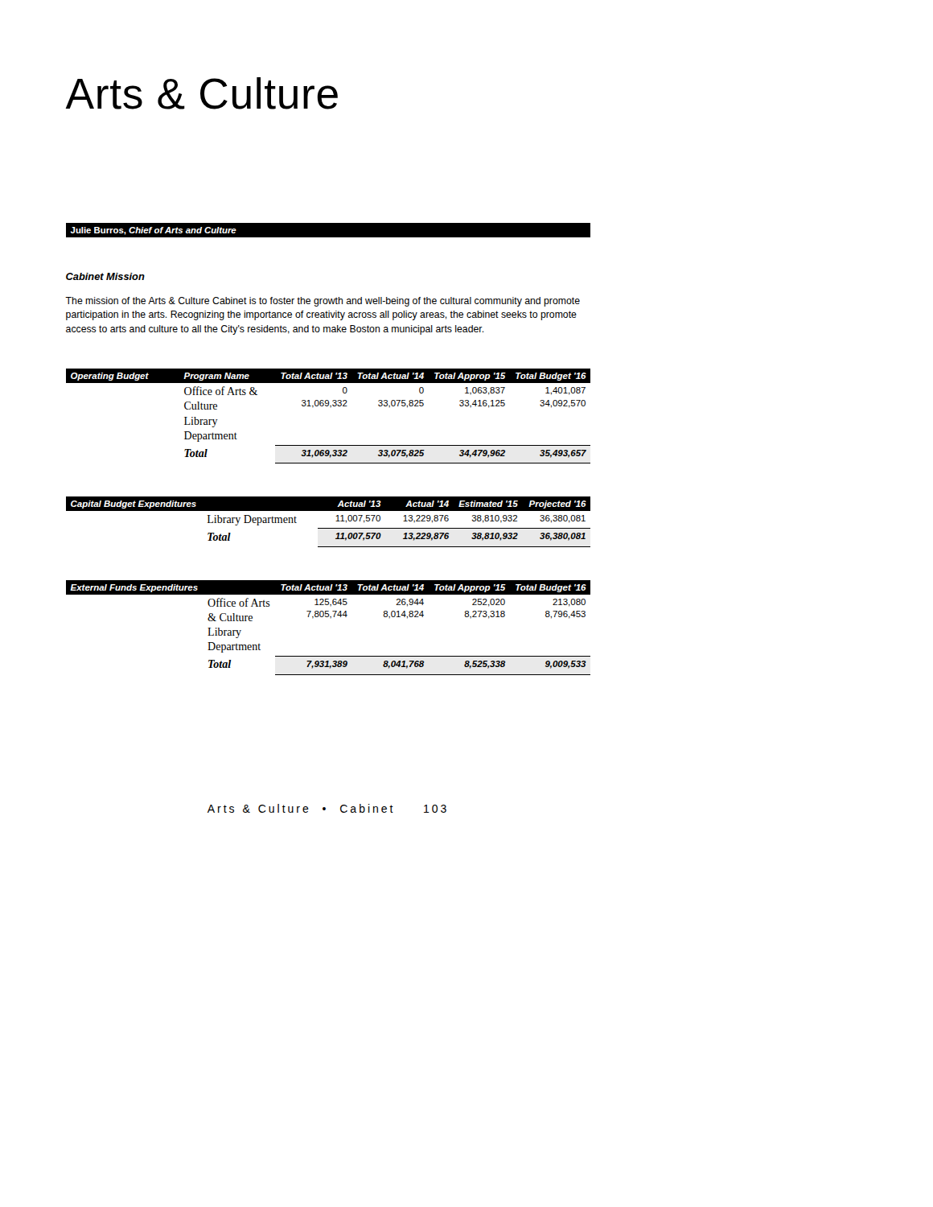Arts & Culture
Julie Burros, Chief of Arts and Culture
Cabinet Mission
The mission of the Arts & Culture Cabinet is to foster the growth and well-being of the cultural community and promote participation in the arts. Recognizing the importance of creativity across all policy areas, the cabinet seeks to promote access to arts and culture to all the City's residents, and to make Boston a municipal arts leader.
| Operating Budget | Program Name | Total Actual '13 | Total Actual '14 | Total Approp '15 | Total Budget '16 |
| --- | --- | --- | --- | --- | --- |
| | Office of Arts & Culture Library Department | 0 31,069,332 | 0 33,075,825 | 1,063,837 33,416,125 | 1,401,087 34,092,570 |
| | Total | 31,069,332 | 33,075,825 | 34,479,962 | 35,493,657 |
| Capital Budget Expenditures | | Actual '13 | Actual '14 | Estimated '15 | Projected '16 |
| --- | --- | --- | --- | --- | --- |
| | Library Department | 11,007,570 | 13,229,876 | 38,810,932 | 36,380,081 |
| | Total | 11,007,570 | 13,229,876 | 38,810,932 | 36,380,081 |
| External Funds Expenditures | | Total Actual '13 | Total Actual '14 | Total Approp '15 | Total Budget '16 |
| --- | --- | --- | --- | --- | --- |
| | Office of Arts & Culture Library Department | 125,645 7,805,744 | 26,944 8,014,824 | 252,020 8,273,318 | 213,080 8,796,453 |
| | Total | 7,931,389 | 8,041,768 | 8,525,338 | 9,009,533 |
Arts & Culture • Cabinet 103